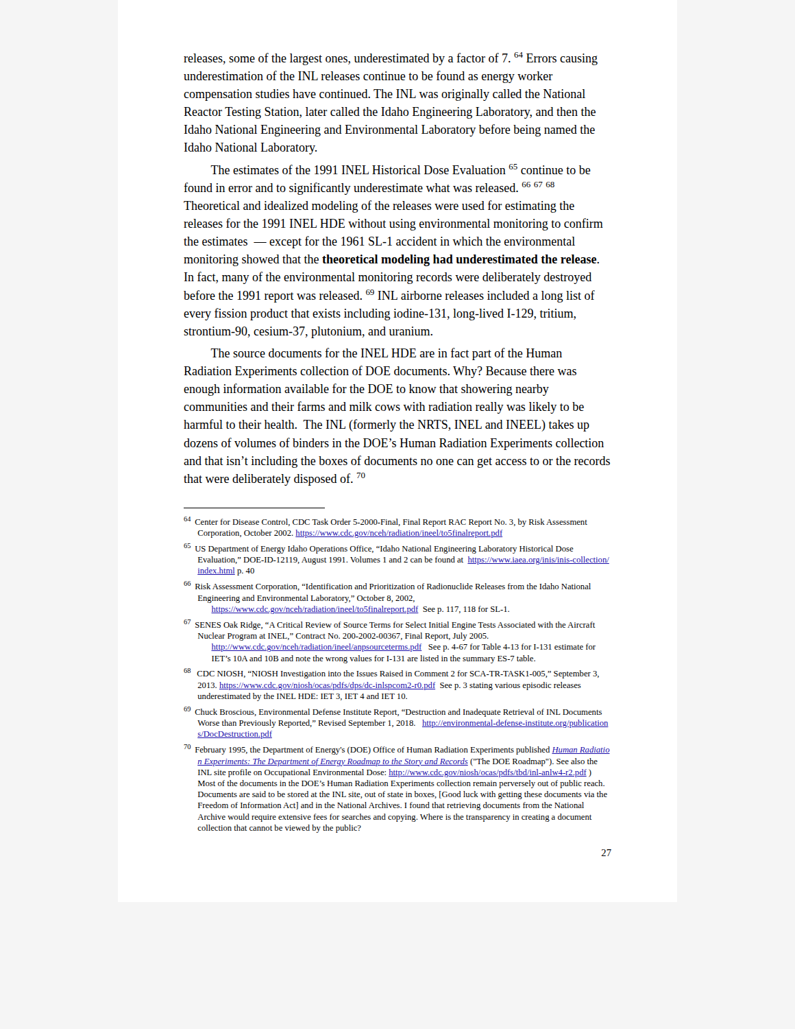releases, some of the largest ones, underestimated by a factor of 7. 64 Errors causing underestimation of the INL releases continue to be found as energy worker compensation studies have continued. The INL was originally called the National Reactor Testing Station, later called the Idaho Engineering Laboratory, and then the Idaho National Engineering and Environmental Laboratory before being named the Idaho National Laboratory.
The estimates of the 1991 INEL Historical Dose Evaluation 65 continue to be found in error and to significantly underestimate what was released. 66 67 68 Theoretical and idealized modeling of the releases were used for estimating the releases for the 1991 INEL HDE without using environmental monitoring to confirm the estimates — except for the 1961 SL-1 accident in which the environmental monitoring showed that the theoretical modeling had underestimated the release. In fact, many of the environmental monitoring records were deliberately destroyed before the 1991 report was released. 69 INL airborne releases included a long list of every fission product that exists including iodine-131, long-lived I-129, tritium, strontium-90, cesium-37, plutonium, and uranium.
The source documents for the INEL HDE are in fact part of the Human Radiation Experiments collection of DOE documents. Why? Because there was enough information available for the DOE to know that showering nearby communities and their farms and milk cows with radiation really was likely to be harmful to their health. The INL (formerly the NRTS, INEL and INEEL) takes up dozens of volumes of binders in the DOE’s Human Radiation Experiments collection and that isn’t including the boxes of documents no one can get access to or the records that were deliberately disposed of. 70
64 Center for Disease Control, CDC Task Order 5-2000-Final, Final Report RAC Report No. 3, by Risk Assessment Corporation, October 2002. https://www.cdc.gov/nceh/radiation/ineel/to5finalreport.pdf
65 US Department of Energy Idaho Operations Office, “Idaho National Engineering Laboratory Historical Dose Evaluation,” DOE-ID-12119, August 1991. Volumes 1 and 2 can be found at https://www.iaea.org/inis/inis-collection/index.html p. 40
66 Risk Assessment Corporation, “Identification and Prioritization of Radionuclide Releases from the Idaho National Engineering and Environmental Laboratory,” October 8, 2002, https://www.cdc.gov/nceh/radiation/ineel/to5finalreport.pdf See p. 117, 118 for SL-1.
67 SENES Oak Ridge, “A Critical Review of Source Terms for Select Initial Engine Tests Associated with the Aircraft Nuclear Program at INEL,” Contract No. 200-2002-00367, Final Report, July 2005. http://www.cdc.gov/nceh/radiation/ineel/anpsourceterms.pdf See p. 4-67 for Table 4-13 for I-131 estimate for IET’s 10A and 10B and note the wrong values for I-131 are listed in the summary ES-7 table.
68 CDC NIOSH, “NIOSH Investigation into the Issues Raised in Comment 2 for SCA-TR-TASK1-005,” September 3, 2013. https://www.cdc.gov/niosh/ocas/pdfs/dps/dc-inlspcom2-r0.pdf See p. 3 stating various episodic releases underestimated by the INEL HDE: IET 3, IET 4 and IET 10.
69 Chuck Broscious, Environmental Defense Institute Report, “Destruction and Inadequate Retrieval of INL Documents Worse than Previously Reported,” Revised September 1, 2018. http://environmental-defense-institute.org/publications/DocDestruction.pdf
70 February 1995, the Department of Energy's (DOE) Office of Human Radiation Experiments published Human Radiation Experiments: The Department of Energy Roadmap to the Story and Records ("The DOE Roadmap"). See also the INL site profile on Occupational Environmental Dose: http://www.cdc.gov/niosh/ocas/pdfs/tbd/inl-anlw4-r2.pdf ) Most of the documents in the DOE’s Human Radiation Experiments collection remain perversely out of public reach. Documents are said to be stored at the INL site, out of state in boxes, [Good luck with getting these documents via the Freedom of Information Act] and in the National Archives. I found that retrieving documents from the National Archive would require extensive fees for searches and copying. Where is the transparency in creating a document collection that cannot be viewed by the public?
27